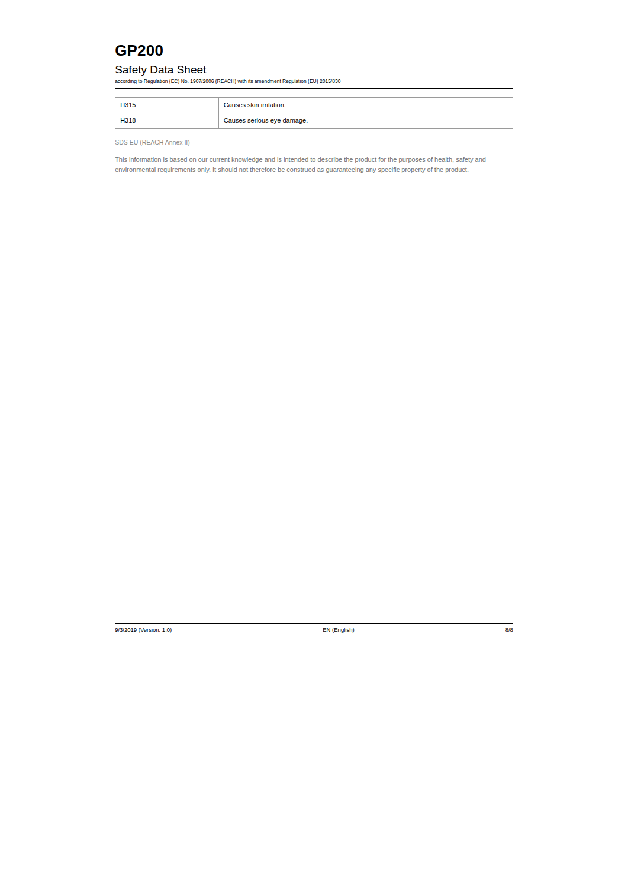GP200
Safety Data Sheet
according to Regulation (EC) No. 1907/2006 (REACH) with its amendment Regulation (EU) 2015/830
| H315 | Causes skin irritation. |
| H318 | Causes serious eye damage. |
SDS EU (REACH Annex II)
This information is based on our current knowledge and is intended to describe the product for the purposes of health, safety and environmental requirements only. It should not therefore be construed as guaranteeing any specific property of the product.
9/3/2019 (Version: 1.0)
EN (English)
8/8